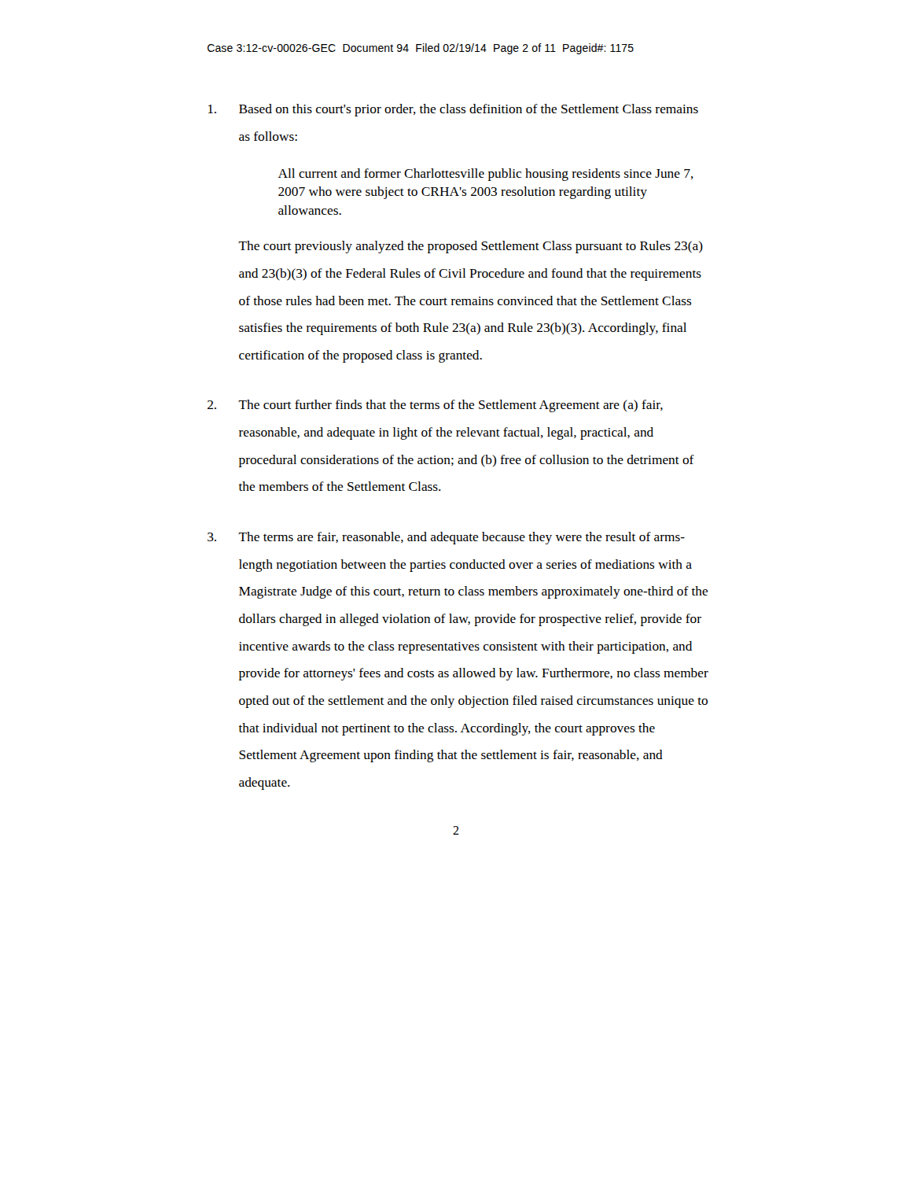Case 3:12-cv-00026-GEC Document 94 Filed 02/19/14 Page 2 of 11 Pageid#: 1175
1. Based on this court's prior order, the class definition of the Settlement Class remains as follows:
All current and former Charlottesville public housing residents since June 7, 2007 who were subject to CRHA's 2003 resolution regarding utility allowances.
The court previously analyzed the proposed Settlement Class pursuant to Rules 23(a) and 23(b)(3) of the Federal Rules of Civil Procedure and found that the requirements of those rules had been met. The court remains convinced that the Settlement Class satisfies the requirements of both Rule 23(a) and Rule 23(b)(3). Accordingly, final certification of the proposed class is granted.
2. The court further finds that the terms of the Settlement Agreement are (a) fair, reasonable, and adequate in light of the relevant factual, legal, practical, and procedural considerations of the action; and (b) free of collusion to the detriment of the members of the Settlement Class.
3. The terms are fair, reasonable, and adequate because they were the result of arms-length negotiation between the parties conducted over a series of mediations with a Magistrate Judge of this court, return to class members approximately one-third of the dollars charged in alleged violation of law, provide for prospective relief, provide for incentive awards to the class representatives consistent with their participation, and provide for attorneys' fees and costs as allowed by law. Furthermore, no class member opted out of the settlement and the only objection filed raised circumstances unique to that individual not pertinent to the class. Accordingly, the court approves the Settlement Agreement upon finding that the settlement is fair, reasonable, and adequate.
2